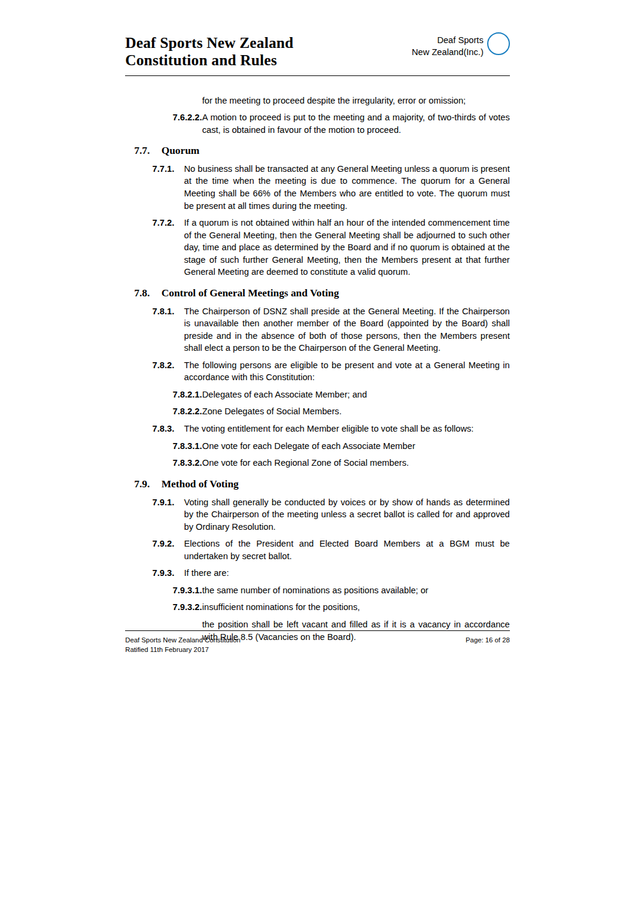Deaf Sports New Zealand
Constitution and Rules
Deaf Sports
New Zealand(Inc.)
for the meeting to proceed despite the irregularity, error or omission;
7.6.2.2.
A motion to proceed is put to the meeting and a majority, of two-thirds of votes cast, is obtained in favour of the motion to proceed.
7.7.
Quorum
7.7.1.
No business shall be transacted at any General Meeting unless a quorum is present at the time when the meeting is due to commence. The quorum for a General Meeting shall be 66% of the Members who are entitled to vote. The quorum must be present at all times during the meeting.
7.7.2.
If a quorum is not obtained within half an hour of the intended commencement time of the General Meeting, then the General Meeting shall be adjourned to such other day, time and place as determined by the Board and if no quorum is obtained at the stage of such further General Meeting, then the Members present at that further General Meeting are deemed to constitute a valid quorum.
7.8.
Control of General Meetings and Voting
7.8.1.
The Chairperson of DSNZ shall preside at the General Meeting. If the Chairperson is unavailable then another member of the Board (appointed by the Board) shall preside and in the absence of both of those persons, then the Members present shall elect a person to be the Chairperson of the General Meeting.
7.8.2.
The following persons are eligible to be present and vote at a General Meeting in accordance with this Constitution:
7.8.2.1.
Delegates of each Associate Member; and
7.8.2.2.
Zone Delegates of Social Members.
7.8.3.
The voting entitlement for each Member eligible to vote shall be as follows:
7.8.3.1.
One vote for each Delegate of each Associate Member
7.8.3.2.
One vote for each Regional Zone of Social members.
7.9.
Method of Voting
7.9.1.
Voting shall generally be conducted by voices or by show of hands as determined by the Chairperson of the meeting unless a secret ballot is called for and approved by Ordinary Resolution.
7.9.2.
Elections of the President and Elected Board Members at a BGM must be undertaken by secret ballot.
7.9.3.
If there are:
7.9.3.1.
the same number of nominations as positions available; or
7.9.3.2.
insufficient nominations for the positions,
the position shall be left vacant and filled as if it is a vacancy in accordance with Rule 8.5 (Vacancies on the Board).
Deaf Sports New Zealand Constitution
Ratified 11th February 2017
Page: 16 of 28